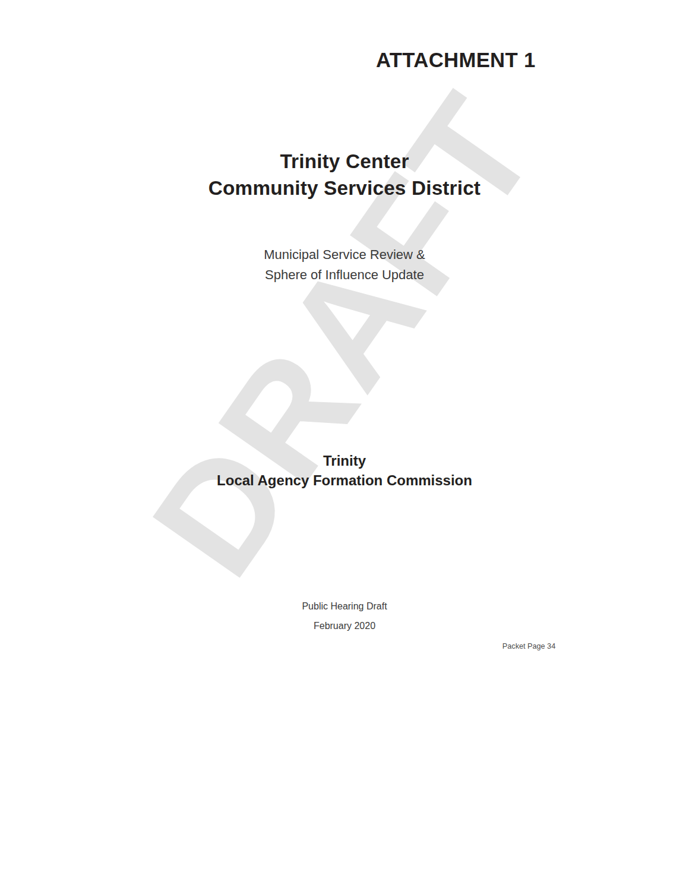DRAFT
ATTACHMENT 1
Trinity Center
Community Services District
Municipal Service Review &
Sphere of Influence Update
Trinity
Local Agency Formation Commission
Public Hearing Draft
February 2020
Packet Page 34